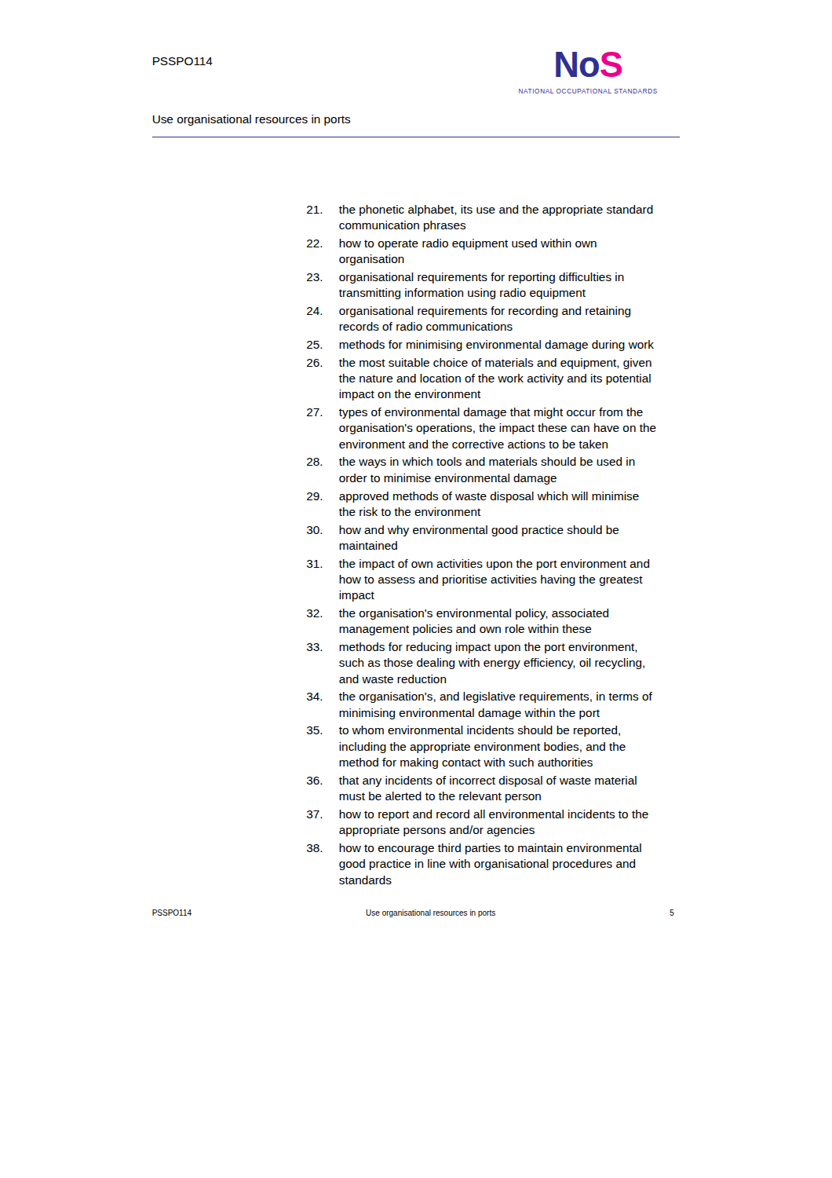PSSPO114
Use organisational resources in ports
NoS
NATIONAL OCCUPATIONAL STANDARDS
21. the phonetic alphabet, its use and the appropriate standard communication phrases
22. how to operate radio equipment used within own organisation
23. organisational requirements for reporting difficulties in transmitting information using radio equipment
24. organisational requirements for recording and retaining records of radio communications
25. methods for minimising environmental damage during work
26. the most suitable choice of materials and equipment, given the nature and location of the work activity and its potential impact on the environment
27. types of environmental damage that might occur from the organisation's operations, the impact these can have on the environment and the corrective actions to be taken
28. the ways in which tools and materials should be used in order to minimise environmental damage
29. approved methods of waste disposal which will minimise the risk to the environment
30. how and why environmental good practice should be maintained
31. the impact of own activities upon the port environment and how to assess and prioritise activities having the greatest impact
32. the organisation's environmental policy, associated management policies and own role within these
33. methods for reducing impact upon the port environment, such as those dealing with energy efficiency, oil recycling, and waste reduction
34. the organisation's, and legislative requirements, in terms of minimising environmental damage within the port
35. to whom environmental incidents should be reported, including the appropriate environment bodies, and the method for making contact with such authorities
36. that any incidents of incorrect disposal of waste material must be alerted to the relevant person
37. how to report and record all environmental incidents to the appropriate persons and/or agencies
38. how to encourage third parties to maintain environmental good practice in line with organisational procedures and standards
PSSPO114
Use organisational resources in ports
5